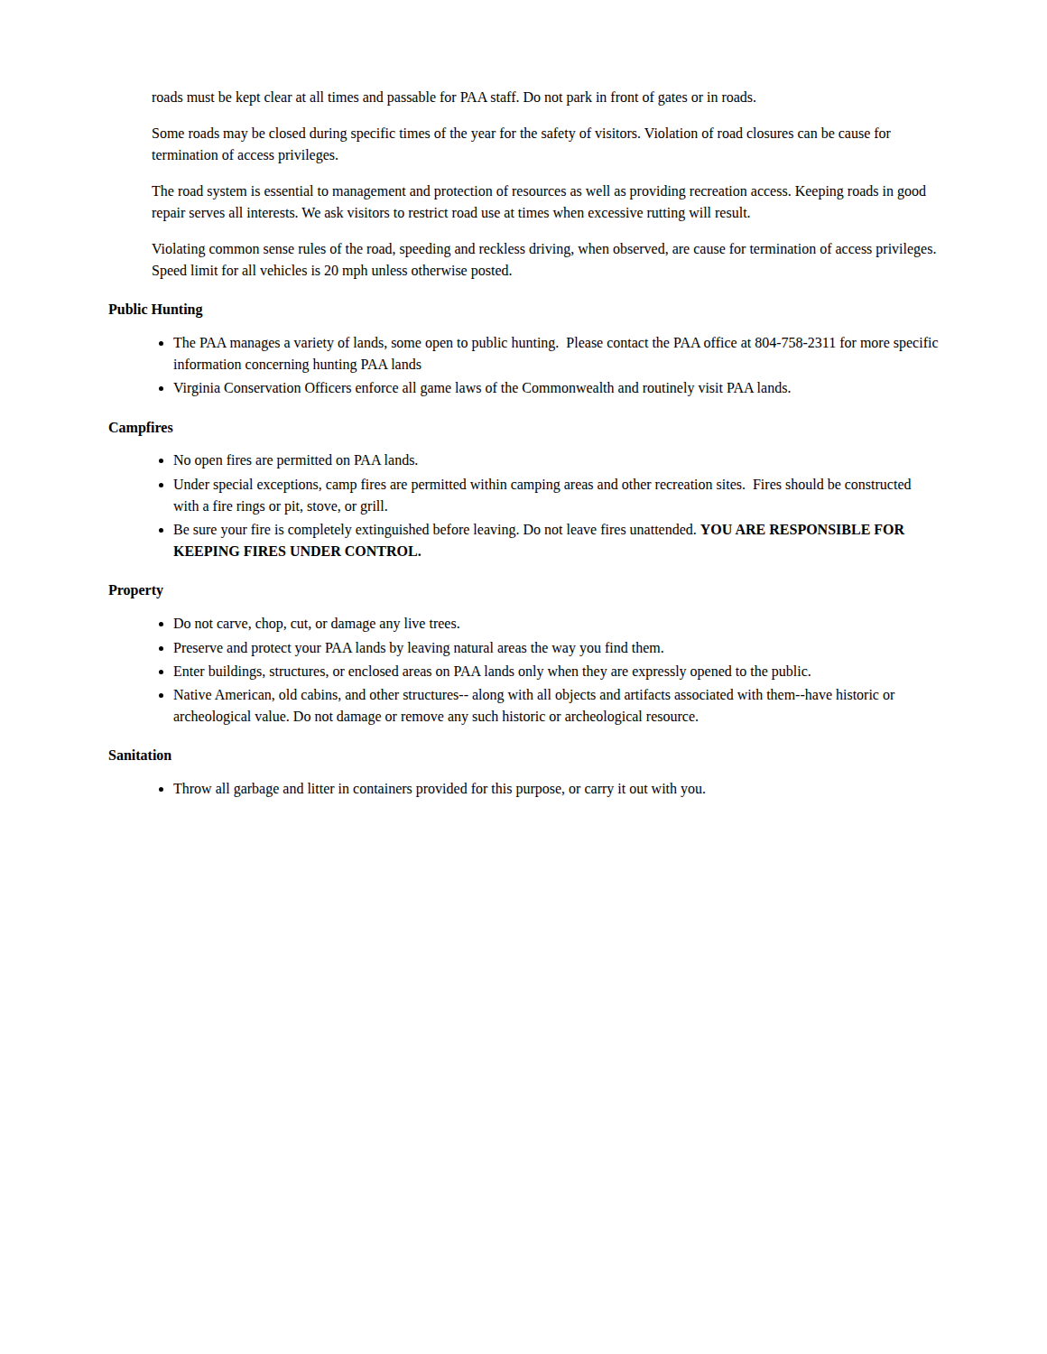roads must be kept clear at all times and passable for PAA staff. Do not park in front of gates or in roads.
Some roads may be closed during specific times of the year for the safety of visitors. Violation of road closures can be cause for termination of access privileges.
The road system is essential to management and protection of resources as well as providing recreation access. Keeping roads in good repair serves all interests. We ask visitors to restrict road use at times when excessive rutting will result.
Violating common sense rules of the road, speeding and reckless driving, when observed, are cause for termination of access privileges. Speed limit for all vehicles is 20 mph unless otherwise posted.
Public Hunting
The PAA manages a variety of lands, some open to public hunting. Please contact the PAA office at 804-758-2311 for more specific information concerning hunting PAA lands
Virginia Conservation Officers enforce all game laws of the Commonwealth and routinely visit PAA lands.
Campfires
No open fires are permitted on PAA lands.
Under special exceptions, camp fires are permitted within camping areas and other recreation sites. Fires should be constructed with a fire rings or pit, stove, or grill.
Be sure your fire is completely extinguished before leaving. Do not leave fires unattended. YOU ARE RESPONSIBLE FOR KEEPING FIRES UNDER CONTROL.
Property
Do not carve, chop, cut, or damage any live trees.
Preserve and protect your PAA lands by leaving natural areas the way you find them.
Enter buildings, structures, or enclosed areas on PAA lands only when they are expressly opened to the public.
Native American, old cabins, and other structures-- along with all objects and artifacts associated with them--have historic or archeological value. Do not damage or remove any such historic or archeological resource.
Sanitation
Throw all garbage and litter in containers provided for this purpose, or carry it out with you.